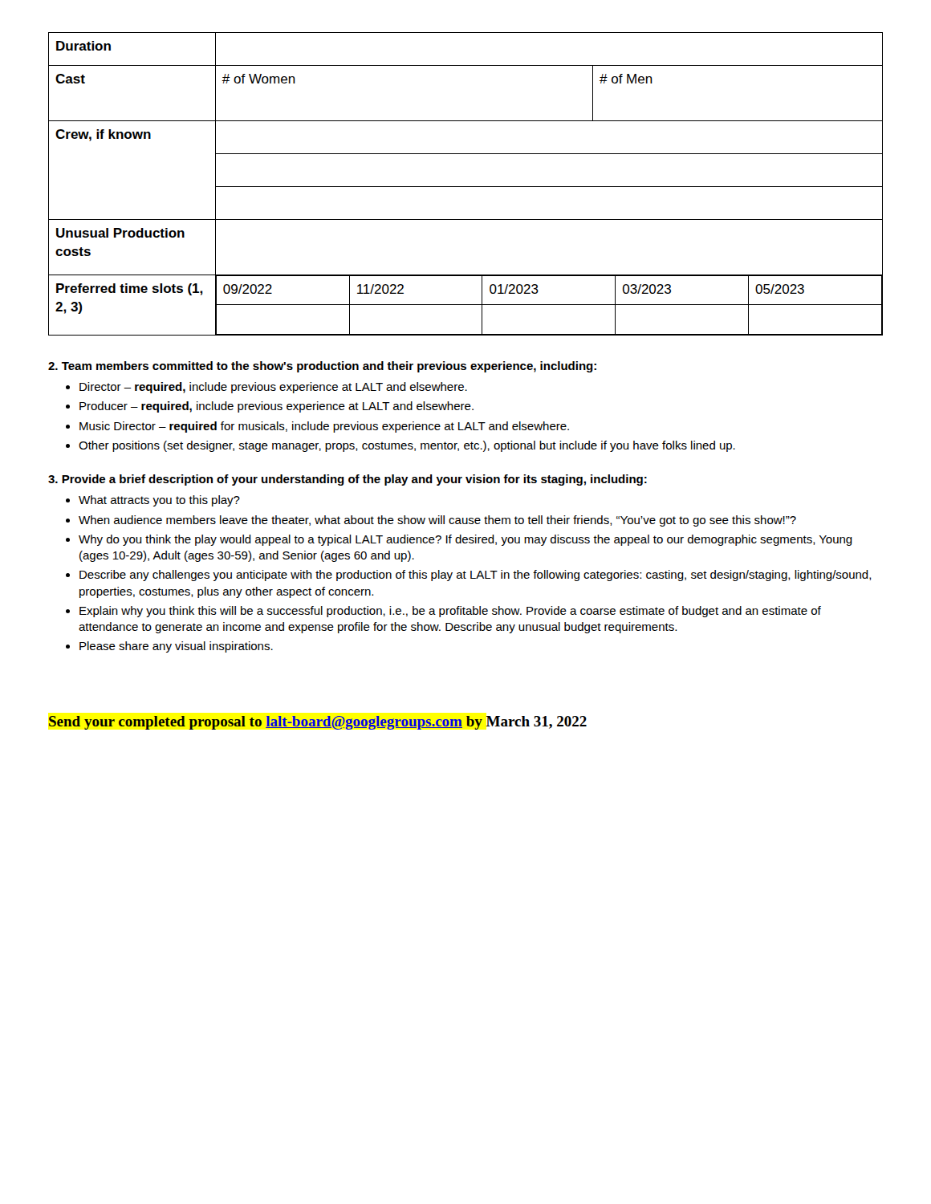| Duration | |
| Cast | # of Women | # of Men |
| Crew, if known | |
| Unusual Production costs | |
| Preferred time slots (1, 2, 3) | / 09/2022 / 11/2022 / 01/2023 / 03/2023 / 05/2023 / |
2. Team members committed to the show's production and their previous experience, including:
Director – required, include previous experience at LALT and elsewhere.
Producer – required, include previous experience at LALT and elsewhere.
Music Director – required for musicals, include previous experience at LALT and elsewhere.
Other positions (set designer, stage manager, props, costumes, mentor, etc.), optional but include if you have folks lined up.
3. Provide a brief description of your understanding of the play and your vision for its staging, including:
What attracts you to this play?
When audience members leave the theater, what about the show will cause them to tell their friends, “You’ve got to go see this show!”?
Why do you think the play would appeal to a typical LALT audience? If desired, you may discuss the appeal to our demographic segments, Young (ages 10-29), Adult (ages 30-59), and Senior (ages 60 and up).
Describe any challenges you anticipate with the production of this play at LALT in the following categories: casting, set design/staging, lighting/sound, properties, costumes, plus any other aspect of concern.
Explain why you think this will be a successful production, i.e., be a profitable show. Provide a coarse estimate of budget and an estimate of attendance to generate an income and expense profile for the show. Describe any unusual budget requirements.
Please share any visual inspirations.
Send your completed proposal to lalt-board@googlegroups.com by March 31, 2022